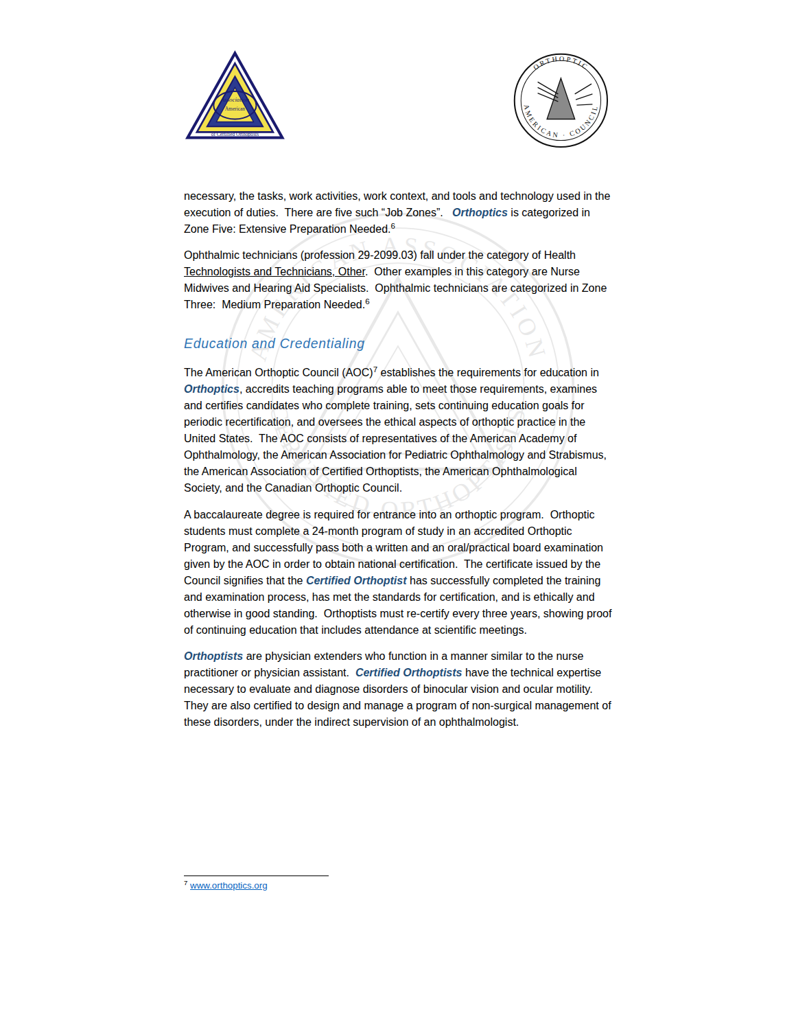AMERICAN ASSOCIATION CERTIFIED ORTHOPTISTS
Association American of Certified Orthoptists
ORTHOPTIC AMERICAN · COUNCIL
necessary, the tasks, work activities, work context, and tools and technology used in the execution of duties. There are five such “Job Zones”. Orthoptics is categorized in Zone Five: Extensive Preparation Needed.6
Ophthalmic technicians (profession 29-2099.03) fall under the category of Health Technologists and Technicians, Other. Other examples in this category are Nurse Midwives and Hearing Aid Specialists. Ophthalmic technicians are categorized in Zone Three: Medium Preparation Needed.6
Education and Credentialing
The American Orthoptic Council (AOC)7 establishes the requirements for education in Orthoptics, accredits teaching programs able to meet those requirements, examines and certifies candidates who complete training, sets continuing education goals for periodic recertification, and oversees the ethical aspects of orthoptic practice in the United States. The AOC consists of representatives of the American Academy of Ophthalmology, the American Association for Pediatric Ophthalmology and Strabismus, the American Association of Certified Orthoptists, the American Ophthalmological Society, and the Canadian Orthoptic Council.
A baccalaureate degree is required for entrance into an orthoptic program. Orthoptic students must complete a 24-month program of study in an accredited Orthoptic Program, and successfully pass both a written and an oral/practical board examination given by the AOC in order to obtain national certification. The certificate issued by the Council signifies that the Certified Orthoptist has successfully completed the training and examination process, has met the standards for certification, and is ethically and otherwise in good standing. Orthoptists must re-certify every three years, showing proof of continuing education that includes attendance at scientific meetings.
Orthoptists are physician extenders who function in a manner similar to the nurse practitioner or physician assistant. Certified Orthoptists have the technical expertise necessary to evaluate and diagnose disorders of binocular vision and ocular motility. They are also certified to design and manage a program of non-surgical management of these disorders, under the indirect supervision of an ophthalmologist.
7 www.orthoptics.org